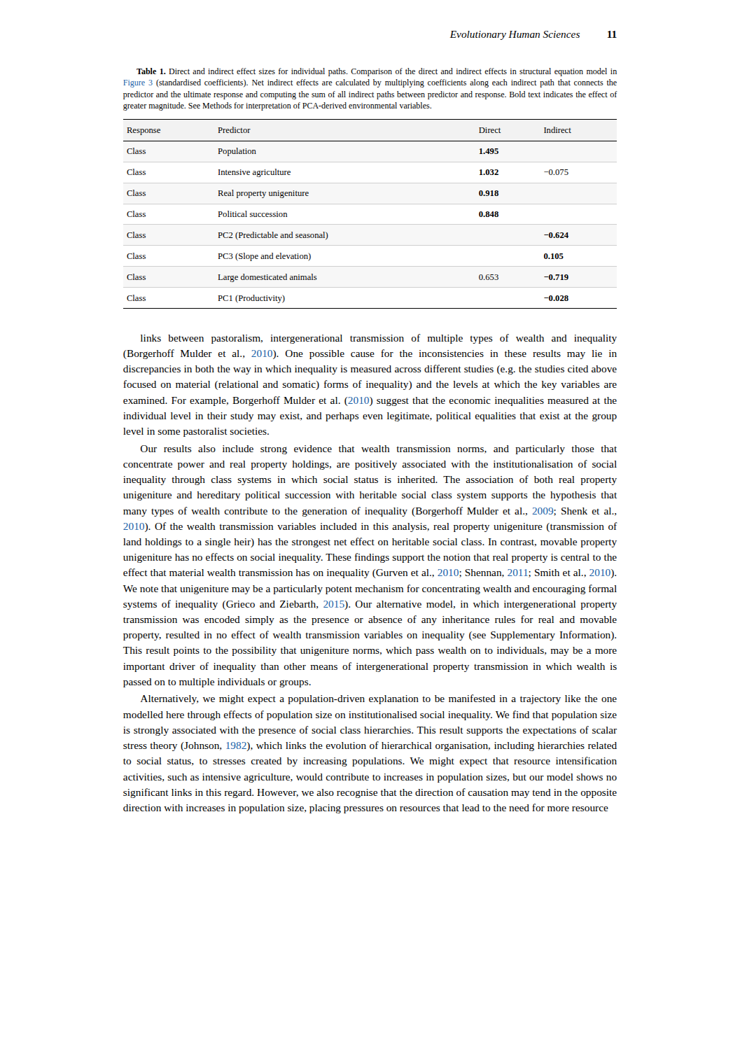Evolutionary Human Sciences 11
Table 1. Direct and indirect effect sizes for individual paths. Comparison of the direct and indirect effects in structural equation model in Figure 3 (standardised coefficients). Net indirect effects are calculated by multiplying coefficients along each indirect path that connects the predictor and the ultimate response and computing the sum of all indirect paths between predictor and response. Bold text indicates the effect of greater magnitude. See Methods for interpretation of PCA-derived environmental variables.
| Response | Predictor | Direct | Indirect |
| --- | --- | --- | --- |
| Class | Population | 1.495 | |
| Class | Intensive agriculture | 1.032 | −0.075 |
| Class | Real property unigeniture | 0.918 | |
| Class | Political succession | 0.848 | |
| Class | PC2 (Predictable and seasonal) | | −0.624 |
| Class | PC3 (Slope and elevation) | | 0.105 |
| Class | Large domesticated animals | 0.653 | −0.719 |
| Class | PC1 (Productivity) | | −0.028 |
links between pastoralism, intergenerational transmission of multiple types of wealth and inequality (Borgerhoff Mulder et al., 2010). One possible cause for the inconsistencies in these results may lie in discrepancies in both the way in which inequality is measured across different studies (e.g. the studies cited above focused on material (relational and somatic) forms of inequality) and the levels at which the key variables are examined. For example, Borgerhoff Mulder et al. (2010) suggest that the economic inequalities measured at the individual level in their study may exist, and perhaps even legitimate, political equalities that exist at the group level in some pastoralist societies.
Our results also include strong evidence that wealth transmission norms, and particularly those that concentrate power and real property holdings, are positively associated with the institutionalisation of social inequality through class systems in which social status is inherited. The association of both real property unigeniture and hereditary political succession with heritable social class system supports the hypothesis that many types of wealth contribute to the generation of inequality (Borgerhoff Mulder et al., 2009; Shenk et al., 2010). Of the wealth transmission variables included in this analysis, real property unigeniture (transmission of land holdings to a single heir) has the strongest net effect on heritable social class. In contrast, movable property unigeniture has no effects on social inequality. These findings support the notion that real property is central to the effect that material wealth transmission has on inequality (Gurven et al., 2010; Shennan, 2011; Smith et al., 2010). We note that unigeniture may be a particularly potent mechanism for concentrating wealth and encouraging formal systems of inequality (Grieco and Ziebarth, 2015). Our alternative model, in which intergenerational property transmission was encoded simply as the presence or absence of any inheritance rules for real and movable property, resulted in no effect of wealth transmission variables on inequality (see Supplementary Information). This result points to the possibility that unigeniture norms, which pass wealth on to individuals, may be a more important driver of inequality than other means of intergenerational property transmission in which wealth is passed on to multiple individuals or groups.
Alternatively, we might expect a population-driven explanation to be manifested in a trajectory like the one modelled here through effects of population size on institutionalised social inequality. We find that population size is strongly associated with the presence of social class hierarchies. This result supports the expectations of scalar stress theory (Johnson, 1982), which links the evolution of hierarchical organisation, including hierarchies related to social status, to stresses created by increasing populations. We might expect that resource intensification activities, such as intensive agriculture, would contribute to increases in population sizes, but our model shows no significant links in this regard. However, we also recognise that the direction of causation may tend in the opposite direction with increases in population size, placing pressures on resources that lead to the need for more resource